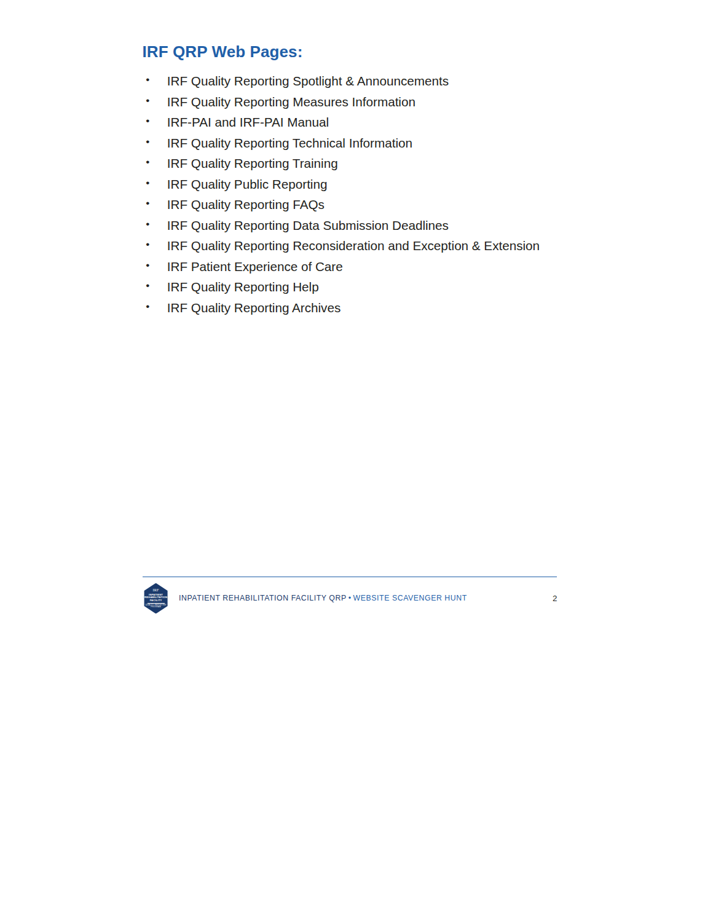IRF QRP Web Pages:
IRF Quality Reporting Spotlight & Announcements
IRF Quality Reporting Measures Information
IRF-PAI and IRF-PAI Manual
IRF Quality Reporting Technical Information
IRF Quality Reporting Training
IRF Quality Public Reporting
IRF Quality Reporting FAQs
IRF Quality Reporting Data Submission Deadlines
IRF Quality Reporting Reconsideration and Exception & Extension
IRF Patient Experience of Care
IRF Quality Reporting Help
IRF Quality Reporting Archives
IRF
INPATIENT
REHABILITATION
FACILITY
QUALITY REPORTING
PROGRAM
INPATIENT REHABILITATION FACILITY QRP•WEBSITE SCAVENGER HUNT
2